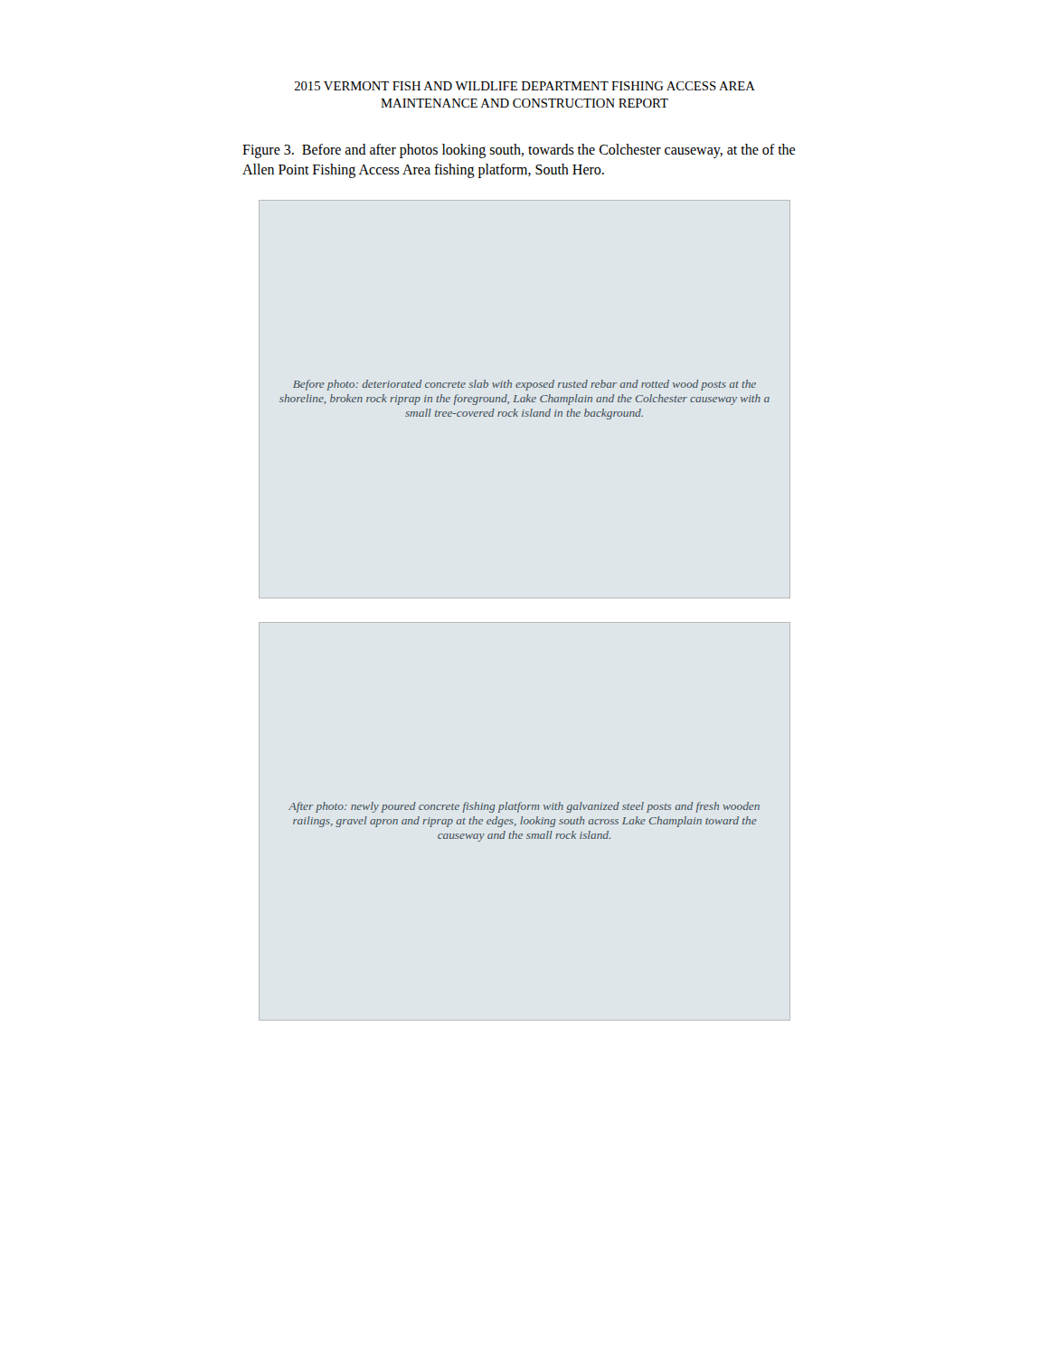2015 Vermont Fish and Wildlife Department Fishing Access Area
Maintenance and Construction Report
Figure 3. Before and after photos looking south, towards the Colchester causeway, at the of the Allen Point Fishing Access Area fishing platform, South Hero.
Before photo: deteriorated concrete slab with exposed rusted rebar and rotted wood posts at the shoreline, broken rock riprap in the foreground, Lake Champlain and the Colchester causeway with a small tree-covered rock island in the background.
After photo: newly poured concrete fishing platform with galvanized steel posts and fresh wooden railings, gravel apron and riprap at the edges, looking south across Lake Champlain toward the causeway and the small rock island.